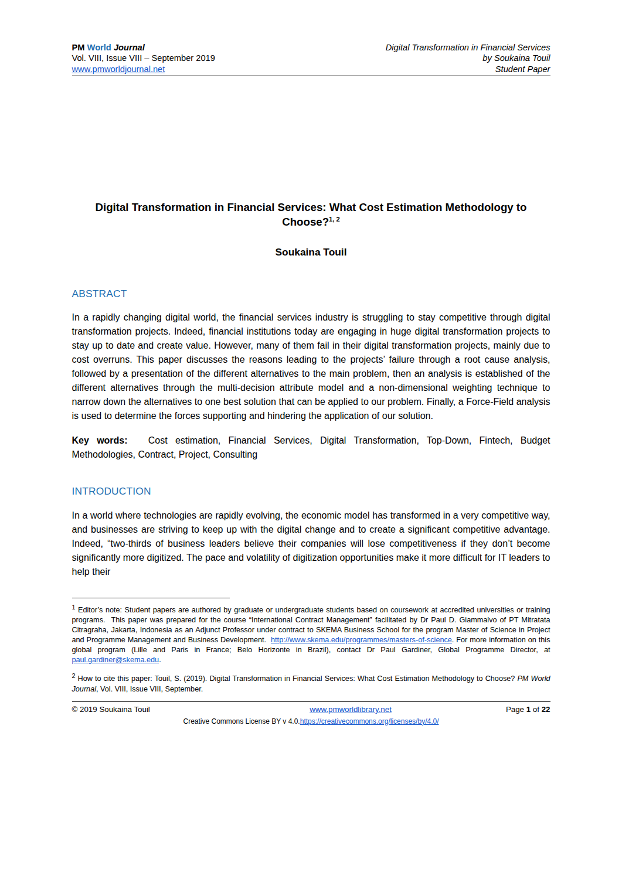| PM World Journal | Digital Transformation in Financial Services |
| Vol. VIII, Issue VIII – September 2019 | by Soukaina Touil |
| www.pmworldjournal.net | Student Paper |
Digital Transformation in Financial Services: What Cost Estimation Methodology to Choose?1, 2
Soukaina Touil
ABSTRACT
In a rapidly changing digital world, the financial services industry is struggling to stay competitive through digital transformation projects. Indeed, financial institutions today are engaging in huge digital transformation projects to stay up to date and create value. However, many of them fail in their digital transformation projects, mainly due to cost overruns. This paper discusses the reasons leading to the projects’ failure through a root cause analysis, followed by a presentation of the different alternatives to the main problem, then an analysis is established of the different alternatives through the multi-decision attribute model and a non-dimensional weighting technique to narrow down the alternatives to one best solution that can be applied to our problem. Finally, a Force-Field analysis is used to determine the forces supporting and hindering the application of our solution.
Key words: Cost estimation, Financial Services, Digital Transformation, Top-Down, Fintech, Budget Methodologies, Contract, Project, Consulting
INTRODUCTION
In a world where technologies are rapidly evolving, the economic model has transformed in a very competitive way, and businesses are striving to keep up with the digital change and to create a significant competitive advantage. Indeed, “two-thirds of business leaders believe their companies will lose competitiveness if they don’t become significantly more digitized. The pace and volatility of digitization opportunities make it more difficult for IT leaders to help their
1 Editor’s note: Student papers are authored by graduate or undergraduate students based on coursework at accredited universities or training programs. This paper was prepared for the course “International Contract Management” facilitated by Dr Paul D. Giammalvo of PT Mitratata Citragraha, Jakarta, Indonesia as an Adjunct Professor under contract to SKEMA Business School for the program Master of Science in Project and Programme Management and Business Development. http://www.skema.edu/programmes/masters-of-science. For more information on this global program (Lille and Paris in France; Belo Horizonte in Brazil), contact Dr Paul Gardiner, Global Programme Director, at paul.gardiner@skema.edu.
2 How to cite this paper: Touil, S. (2019). Digital Transformation in Financial Services: What Cost Estimation Methodology to Choose? PM World Journal, Vol. VIII, Issue VIII, September.
| © 2019 Soukaina Touil | www.pmworldlibrary.net | Page 1 of 22 |
Creative Commons License BY v 4.0.https://creativecommons.org/licenses/by/4.0/